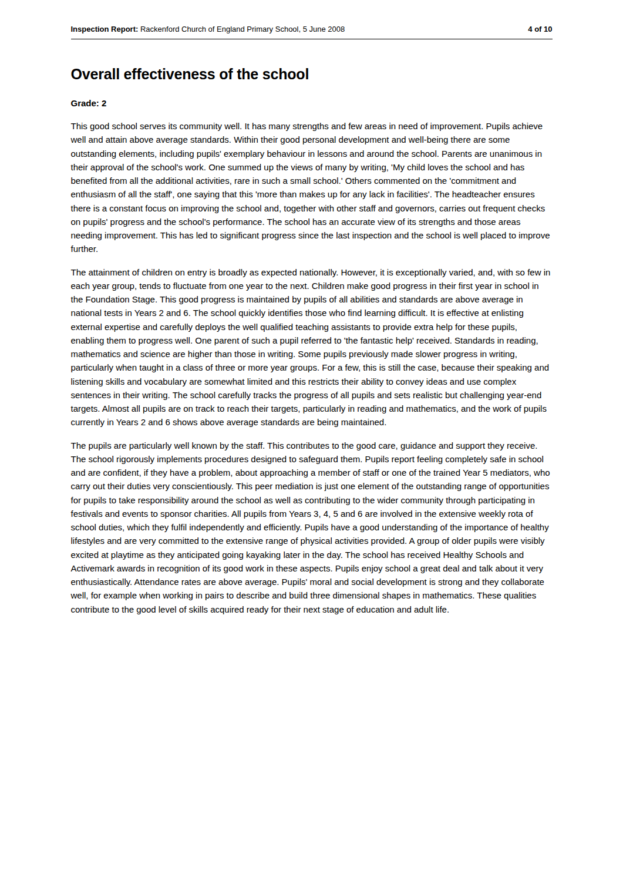Inspection Report: Rackenford Church of England Primary School, 5 June 2008
4 of 10
Overall effectiveness of the school
Grade: 2
This good school serves its community well. It has many strengths and few areas in need of improvement. Pupils achieve well and attain above average standards. Within their good personal development and well-being there are some outstanding elements, including pupils' exemplary behaviour in lessons and around the school. Parents are unanimous in their approval of the school's work. One summed up the views of many by writing, 'My child loves the school and has benefited from all the additional activities, rare in such a small school.' Others commented on the 'commitment and enthusiasm of all the staff', one saying that this 'more than makes up for any lack in facilities'. The headteacher ensures there is a constant focus on improving the school and, together with other staff and governors, carries out frequent checks on pupils' progress and the school's performance. The school has an accurate view of its strengths and those areas needing improvement. This has led to significant progress since the last inspection and the school is well placed to improve further.
The attainment of children on entry is broadly as expected nationally. However, it is exceptionally varied, and, with so few in each year group, tends to fluctuate from one year to the next. Children make good progress in their first year in school in the Foundation Stage. This good progress is maintained by pupils of all abilities and standards are above average in national tests in Years 2 and 6. The school quickly identifies those who find learning difficult. It is effective at enlisting external expertise and carefully deploys the well qualified teaching assistants to provide extra help for these pupils, enabling them to progress well. One parent of such a pupil referred to 'the fantastic help' received. Standards in reading, mathematics and science are higher than those in writing. Some pupils previously made slower progress in writing, particularly when taught in a class of three or more year groups. For a few, this is still the case, because their speaking and listening skills and vocabulary are somewhat limited and this restricts their ability to convey ideas and use complex sentences in their writing. The school carefully tracks the progress of all pupils and sets realistic but challenging year-end targets. Almost all pupils are on track to reach their targets, particularly in reading and mathematics, and the work of pupils currently in Years 2 and 6 shows above average standards are being maintained.
The pupils are particularly well known by the staff. This contributes to the good care, guidance and support they receive. The school rigorously implements procedures designed to safeguard them. Pupils report feeling completely safe in school and are confident, if they have a problem, about approaching a member of staff or one of the trained Year 5 mediators, who carry out their duties very conscientiously. This peer mediation is just one element of the outstanding range of opportunities for pupils to take responsibility around the school as well as contributing to the wider community through participating in festivals and events to sponsor charities. All pupils from Years 3, 4, 5 and 6 are involved in the extensive weekly rota of school duties, which they fulfil independently and efficiently. Pupils have a good understanding of the importance of healthy lifestyles and are very committed to the extensive range of physical activities provided. A group of older pupils were visibly excited at playtime as they anticipated going kayaking later in the day. The school has received Healthy Schools and Activemark awards in recognition of its good work in these aspects. Pupils enjoy school a great deal and talk about it very enthusiastically. Attendance rates are above average. Pupils' moral and social development is strong and they collaborate well, for example when working in pairs to describe and build three dimensional shapes in mathematics. These qualities contribute to the good level of skills acquired ready for their next stage of education and adult life.